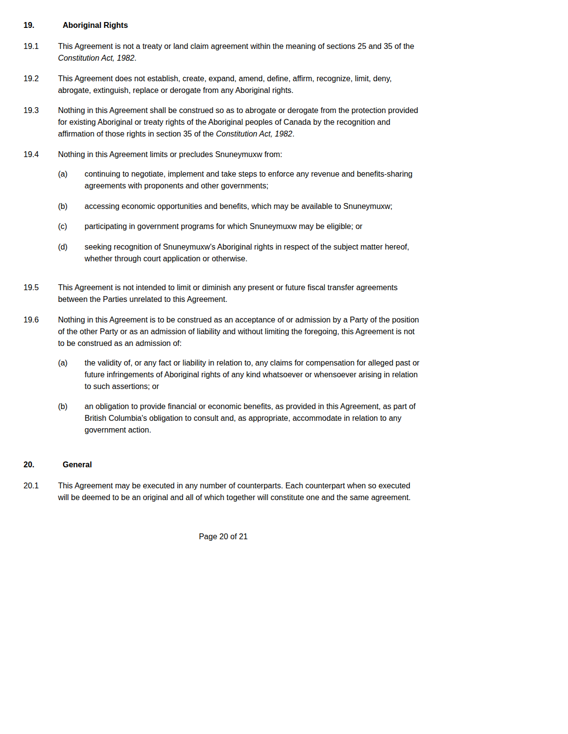19. Aboriginal Rights
19.1 This Agreement is not a treaty or land claim agreement within the meaning of sections 25 and 35 of the Constitution Act, 1982.
19.2 This Agreement does not establish, create, expand, amend, define, affirm, recognize, limit, deny, abrogate, extinguish, replace or derogate from any Aboriginal rights.
19.3 Nothing in this Agreement shall be construed so as to abrogate or derogate from the protection provided for existing Aboriginal or treaty rights of the Aboriginal peoples of Canada by the recognition and affirmation of those rights in section 35 of the Constitution Act, 1982.
19.4
Nothing in this Agreement limits or precludes Snuneymuxw from:
(a) continuing to negotiate, implement and take steps to enforce any revenue and benefits-sharing agreements with proponents and other governments;
(b) accessing economic opportunities and benefits, which may be available to Snuneymuxw;
(c) participating in government programs for which Snuneymuxw may be eligible; or
(d) seeking recognition of Snuneymuxw's Aboriginal rights in respect of the subject matter hereof, whether through court application or otherwise.
19.5 This Agreement is not intended to limit or diminish any present or future fiscal transfer agreements between the Parties unrelated to this Agreement.
19.6
Nothing in this Agreement is to be construed as an acceptance of or admission by a Party of the position of the other Party or as an admission of liability and without limiting the foregoing, this Agreement is not to be construed as an admission of:
(a) the validity of, or any fact or liability in relation to, any claims for compensation for alleged past or future infringements of Aboriginal rights of any kind whatsoever or whensoever arising in relation to such assertions; or
(b) an obligation to provide financial or economic benefits, as provided in this Agreement, as part of British Columbia's obligation to consult and, as appropriate, accommodate in relation to any government action.
20. General
20.1 This Agreement may be executed in any number of counterparts. Each counterpart when so executed will be deemed to be an original and all of which together will constitute one and the same agreement.
Page 20 of 21